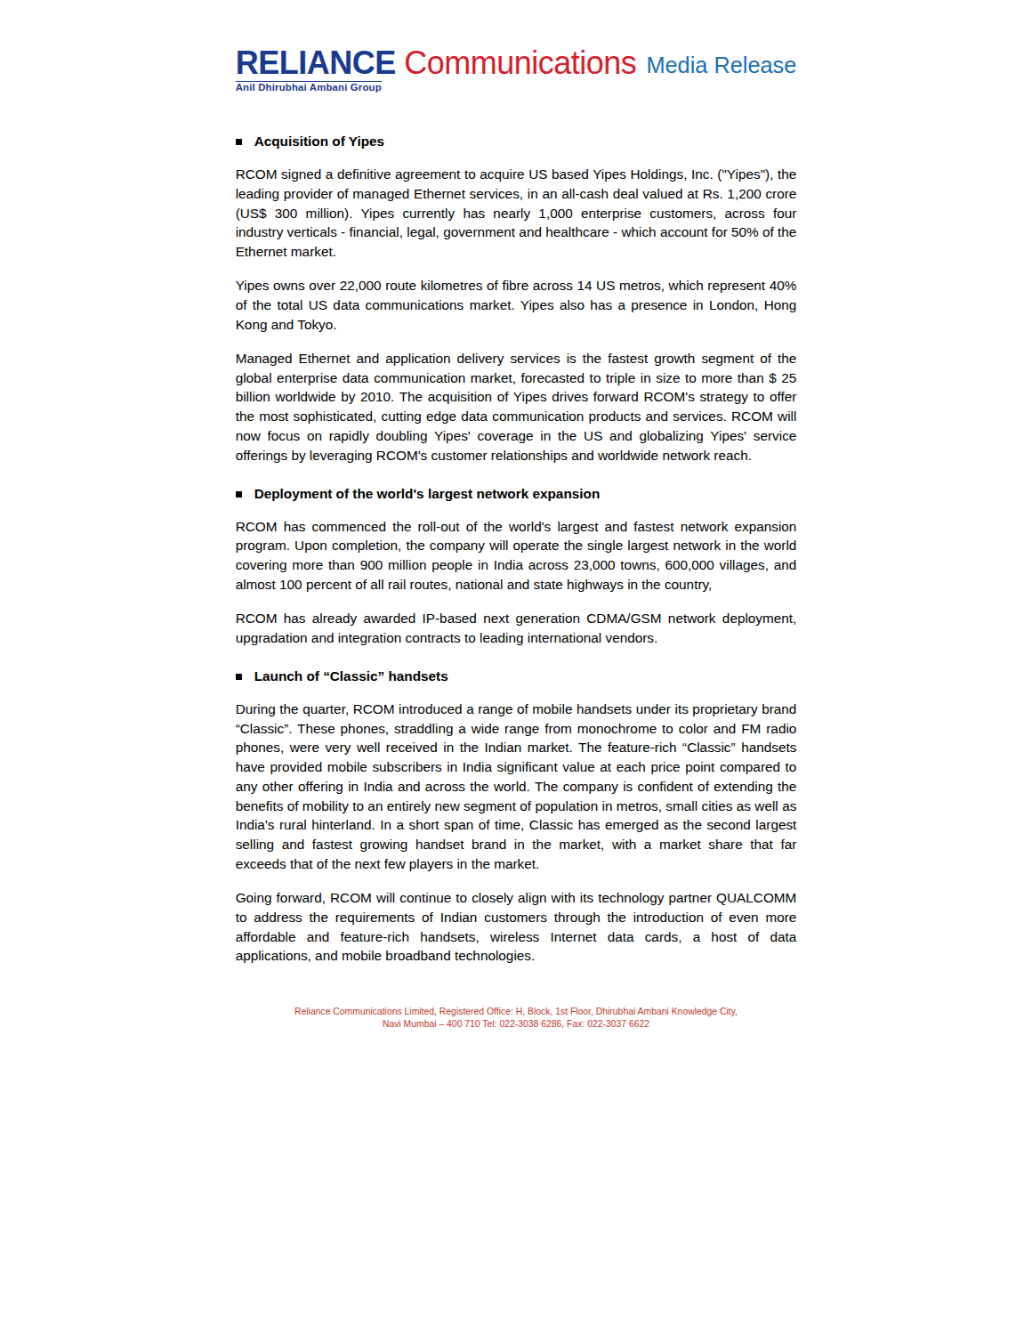RELIANCE Communications
Anil Dhirubhai Ambani Group
Media Release
Acquisition of Yipes
RCOM signed a definitive agreement to acquire US based Yipes Holdings, Inc. ("Yipes"), the leading provider of managed Ethernet services, in an all-cash deal valued at Rs. 1,200 crore (US$ 300 million). Yipes currently has nearly 1,000 enterprise customers, across four industry verticals - financial, legal, government and healthcare - which account for 50% of the Ethernet market.
Yipes owns over 22,000 route kilometres of fibre across 14 US metros, which represent 40% of the total US data communications market. Yipes also has a presence in London, Hong Kong and Tokyo.
Managed Ethernet and application delivery services is the fastest growth segment of the global enterprise data communication market, forecasted to triple in size to more than $ 25 billion worldwide by 2010. The acquisition of Yipes drives forward RCOM's strategy to offer the most sophisticated, cutting edge data communication products and services. RCOM will now focus on rapidly doubling Yipes' coverage in the US and globalizing Yipes' service offerings by leveraging RCOM's customer relationships and worldwide network reach.
Deployment of the world's largest network expansion
RCOM has commenced the roll-out of the world's largest and fastest network expansion program. Upon completion, the company will operate the single largest network in the world covering more than 900 million people in India across 23,000 towns, 600,000 villages, and almost 100 percent of all rail routes, national and state highways in the country,
RCOM has already awarded IP-based next generation CDMA/GSM network deployment, upgradation and integration contracts to leading international vendors.
Launch of “Classic” handsets
During the quarter, RCOM introduced a range of mobile handsets under its proprietary brand “Classic”. These phones, straddling a wide range from monochrome to color and FM radio phones, were very well received in the Indian market. The feature-rich “Classic” handsets have provided mobile subscribers in India significant value at each price point compared to any other offering in India and across the world. The company is confident of extending the benefits of mobility to an entirely new segment of population in metros, small cities as well as India's rural hinterland. In a short span of time, Classic has emerged as the second largest selling and fastest growing handset brand in the market, with a market share that far exceeds that of the next few players in the market.
Going forward, RCOM will continue to closely align with its technology partner QUALCOMM to address the requirements of Indian customers through the introduction of even more affordable and feature-rich handsets, wireless Internet data cards, a host of data applications, and mobile broadband technologies.
Reliance Communications Limited, Registered Office: H, Block, 1st Floor, Dhirubhai Ambani Knowledge City,
Navi Mumbai – 400 710 Tel: 022-3038 6286, Fax: 022-3037 6622